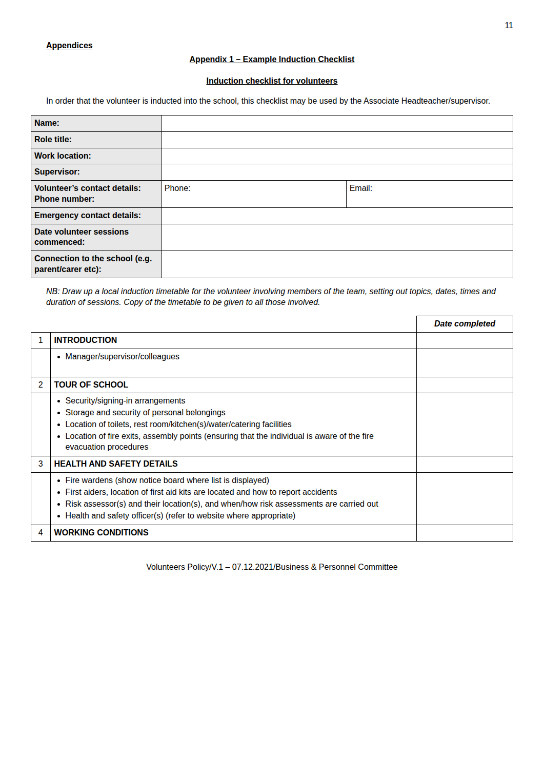11
Appendices
Appendix 1 – Example Induction Checklist
Induction checklist for volunteers
In order that the volunteer is inducted into the school, this checklist may be used by the Associate Headteacher/supervisor.
| Name: | |
| Role title: | |
| Work location: | |
| Supervisor: | |
| Volunteer’s contact details: Phone number: | Phone: | Email: |
| Emergency contact details: | |
| Date volunteer sessions commenced: | |
| Connection to the school (e.g. parent/carer etc): | |
NB: Draw up a local induction timetable for the volunteer involving members of the team, setting out topics, dates, times and duration of sessions. Copy of the timetable to be given to all those involved.
| | | Date completed |
| 1 | INTRODUCTION | |
| | Manager/supervisor/colleagues | |
| 2 | TOUR OF SCHOOL | |
| | Security/signing-in arrangements Storage and security of personal belongings Location of toilets, rest room/kitchen(s)/water/catering facilities Location of fire exits, assembly points (ensuring that the individual is aware of the fire evacuation procedures | |
| 3 | HEALTH AND SAFETY DETAILS | |
| | Fire wardens (show notice board where list is displayed) First aiders, location of first aid kits are located and how to report accidents Risk assessor(s) and their location(s), and when/how risk assessments are carried out Health and safety officer(s) (refer to website where appropriate) | |
| 4 | WORKING CONDITIONS | |
Volunteers Policy/V.1 – 07.12.2021/Business & Personnel Committee